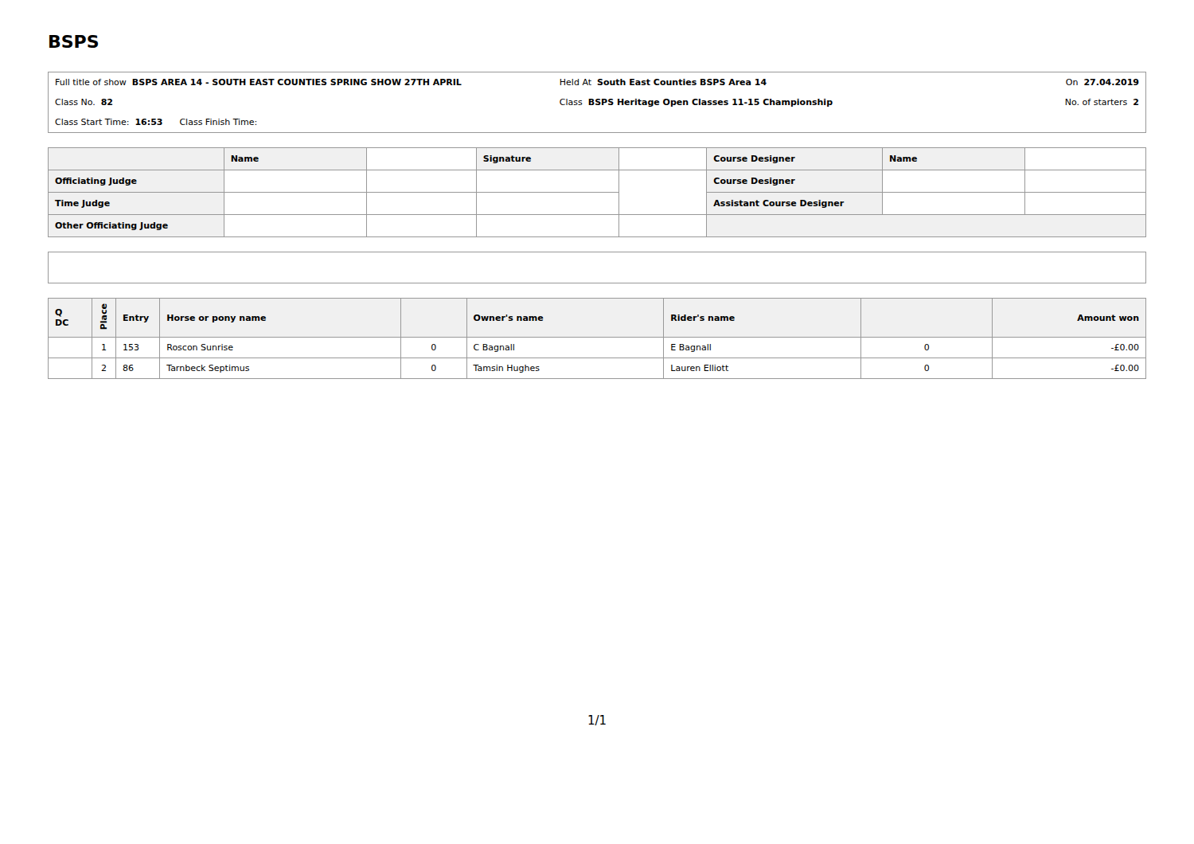BSPS
| Full title of show BSPS AREA 14 - SOUTH EAST COUNTIES SPRING SHOW 27TH APRIL | Held At South East Counties BSPS Area 14 | On 27.04.2019 |
| Class No. 82 | Class BSPS Heritage Open Classes 11-15 Championship | No. of starters 2 |
| Class Start Time: 16:53 Class Finish Time: |
| | Name | | Signature | | Course Designer | Name | |
| Officiating Judge | | | | | Course Designer | | |
| Time Judge | | | | Assistant Course Designer | | |
| Other Officiating Judge | | | | | |
| Q DC | Place | Entry | Horse or pony name | | Owner's name | Rider's name | | Amount won |
| --- | --- | --- | --- | --- | --- | --- | --- | --- |
| | 1 | 153 | Roscon Sunrise | 0 | C Bagnall | E Bagnall | 0 | -£0.00 |
| | 2 | 86 | Tarnbeck Septimus | 0 | Tamsin Hughes | Lauren Elliott | 0 | -£0.00 |
1/1